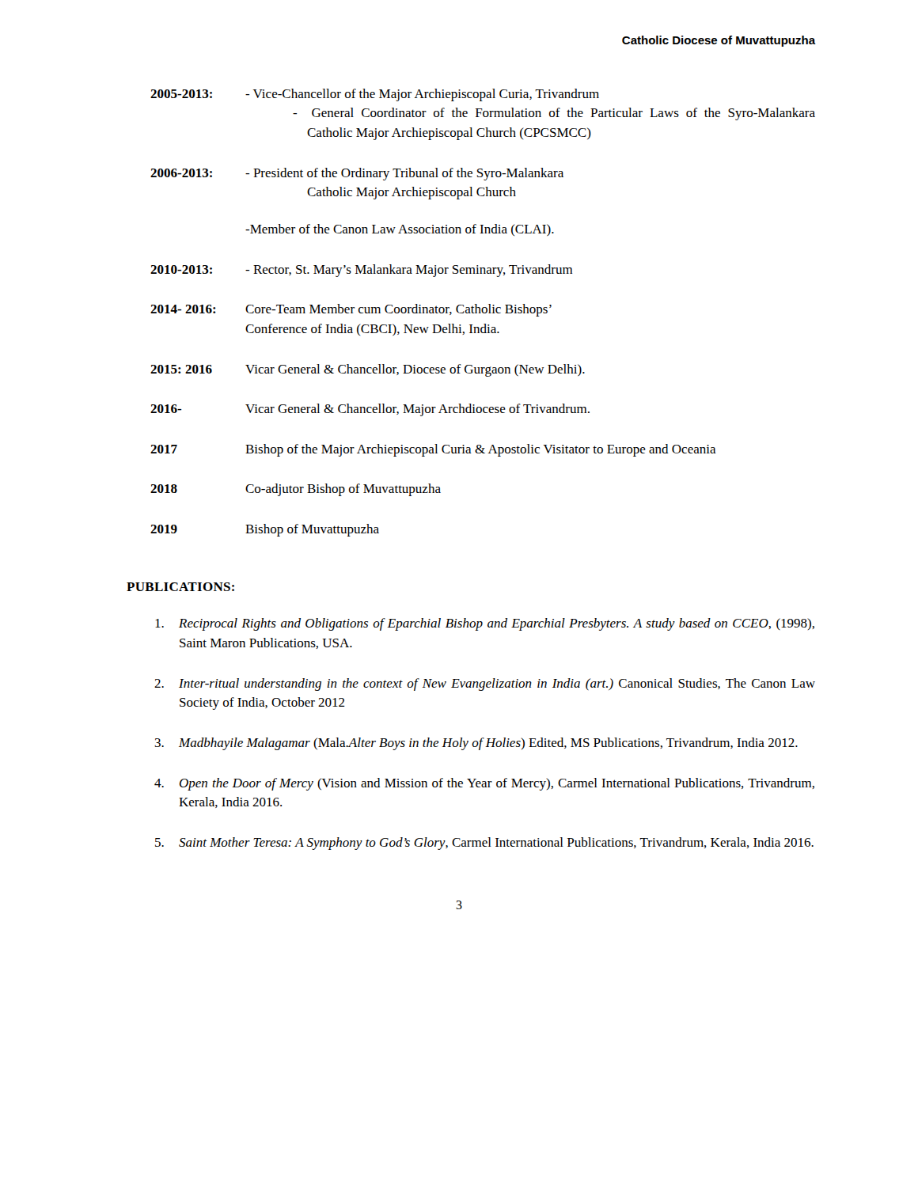Catholic Diocese of Muvattupuzha
2005-2013:
- Vice-Chancellor of the Major Archiepiscopal Curia, Trivandrum
- General Coordinator of the Formulation of the Particular Laws of the Syro-Malankara Catholic Major Archiepiscopal Church (CPCSMCC)
2006-2013:
- President of the Ordinary Tribunal of the Syro-Malankara
Catholic Major Archiepiscopal Church
-Member of the Canon Law Association of India (CLAI).
2010-2013:
- Rector, St. Mary’s Malankara Major Seminary, Trivandrum
2014- 2016:
Core-Team Member cum Coordinator, Catholic Bishops’
Conference of India (CBCI), New Delhi, India.
2015: 2016
Vicar General & Chancellor, Diocese of Gurgaon (New Delhi).
2016-
Vicar General & Chancellor, Major Archdiocese of Trivandrum.
2017
Bishop of the Major Archiepiscopal Curia & Apostolic Visitator to Europe and Oceania
2018
Co-adjutor Bishop of Muvattupuzha
2019
Bishop of Muvattupuzha
PUBLICATIONS:
Reciprocal Rights and Obligations of Eparchial Bishop and Eparchial Presbyters. A study based on CCEO, (1998), Saint Maron Publications, USA.
Inter-ritual understanding in the context of New Evangelization in India (art.) Canonical Studies, The Canon Law Society of India, October 2012
Madbhayile Malagamar (Mala.Alter Boys in the Holy of Holies) Edited, MS Publications, Trivandrum, India 2012.
Open the Door of Mercy (Vision and Mission of the Year of Mercy), Carmel International Publications, Trivandrum, Kerala, India 2016.
Saint Mother Teresa: A Symphony to God’s Glory, Carmel International Publications, Trivandrum, Kerala, India 2016.
3